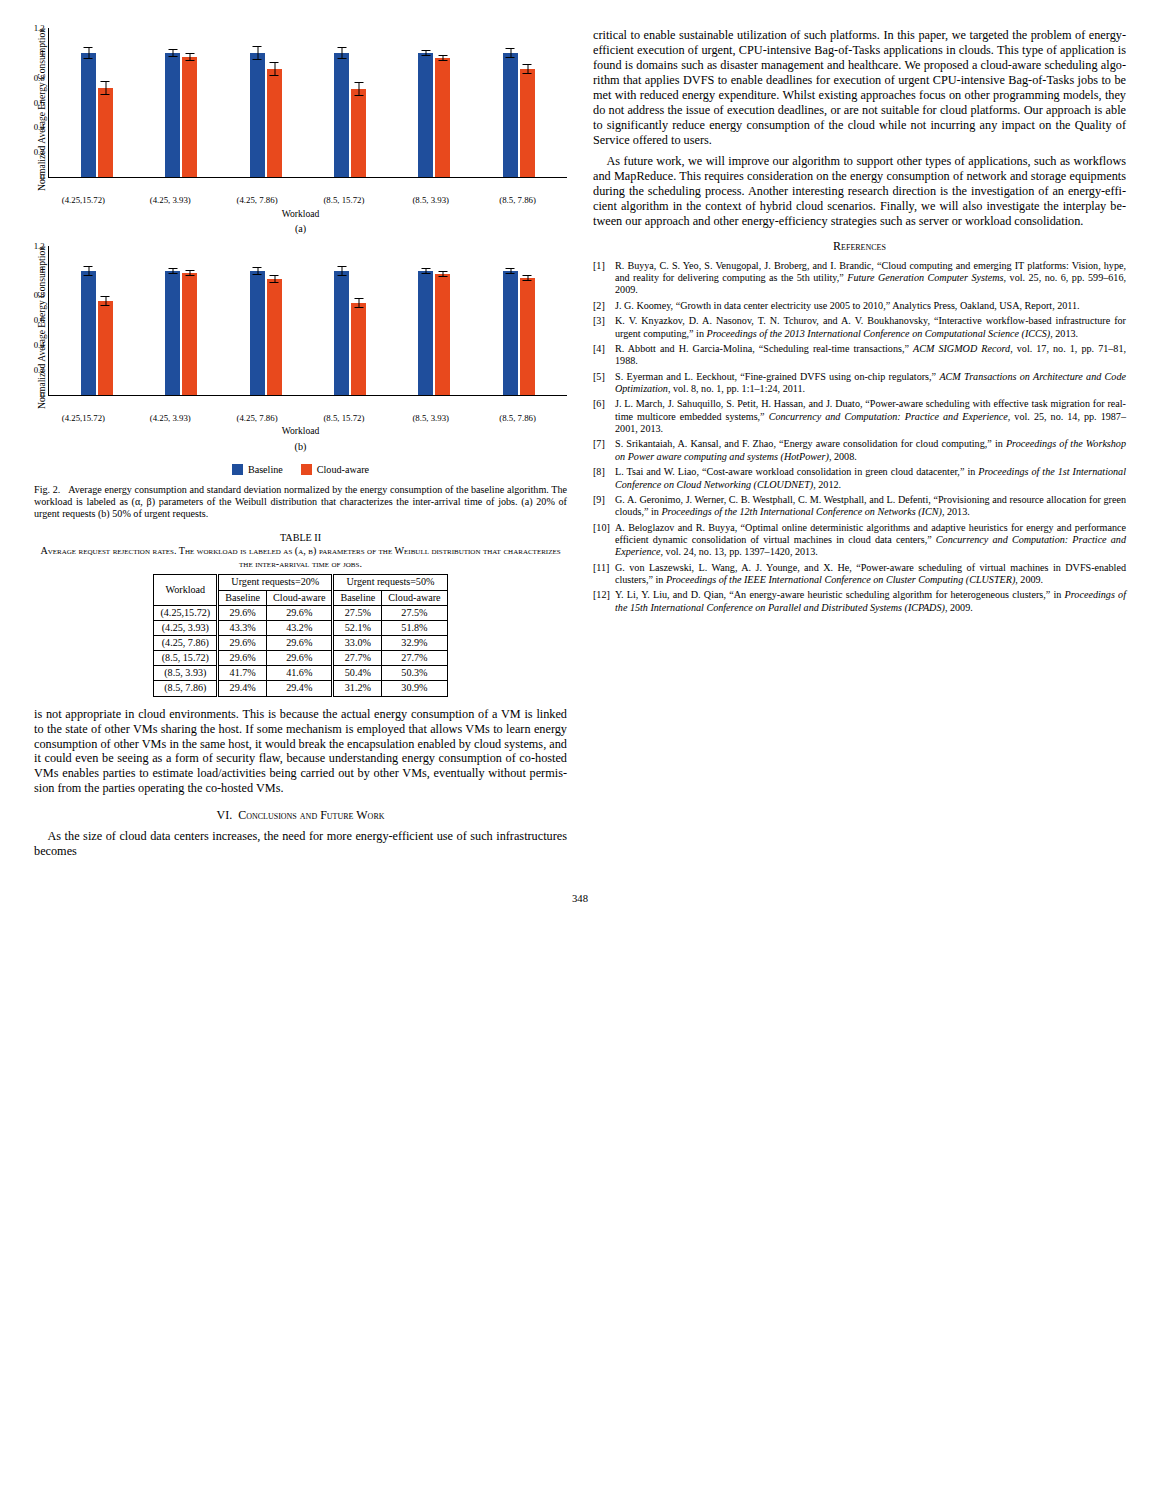Normalized Average Energy Consumption
1.2 1 0.8 0.6 0.4 0.2 0
(4.25,15.72) (4.25, 3.93) (4.25, 7.86) (8.5, 15.72) (8.5, 3.93) (8.5, 7.86)
Workload
(a)
Normalized Average Energy Consumption
1.2 1 0.8 0.6 0.4 0.2 0
(4.25,15.72) (4.25, 3.93) (4.25, 7.86) (8.5, 15.72) (8.5, 3.93) (8.5, 7.86)
Workload
(b)
Baseline Cloud-aware
Fig. 2. Average energy consumption and standard deviation normalized by the energy consumption of the baseline algorithm. The workload is labeled as (α, β) parameters of the Weibull distribution that characterizes the inter-arrival time of jobs. (a) 20% of urgent requests (b) 50% of urgent requests.
TABLE II
Average request rejection rates. The workload is labeled as (α, β) parameters of the Weibull distribution that characterizes the inter-arrival time of jobs.
| Workload | Urgent requests=20% | Urgent requests=50% |
| --- | --- | --- |
| Baseline | Cloud-aware | Baseline | Cloud-aware |
| (4.25,15.72) | 29.6% | 29.6% | 27.5% | 27.5% |
| (4.25, 3.93) | 43.3% | 43.2% | 52.1% | 51.8% |
| (4.25, 7.86) | 29.6% | 29.6% | 33.0% | 32.9% |
| (8.5, 15.72) | 29.6% | 29.6% | 27.7% | 27.7% |
| (8.5, 3.93) | 41.7% | 41.6% | 50.4% | 50.3% |
| (8.5, 7.86) | 29.4% | 29.4% | 31.2% | 30.9% |
is not appropriate in cloud environments. This is because the actual energy consumption of a VM is linked to the state of other VMs sharing the host. If some mechanism is employed that allows VMs to learn energy consumption of other VMs in the same host, it would break the encapsulation enabled by cloud systems, and it could even be seeing as a form of security flaw, because understanding energy consumption of co-hosted VMs enables parties to estimate load/activities being carried out by other VMs, eventually without permission from the parties operating the co-hosted VMs.
VI. Conclusions and Future Work
As the size of cloud data centers increases, the need for more energy-efficient use of such infrastructures becomes
critical to enable sustainable utilization of such platforms. In this paper, we targeted the problem of energy-efficient execution of urgent, CPU-intensive Bag-of-Tasks applications in clouds. This type of application is found is domains such as disaster management and healthcare. We proposed a cloud-aware scheduling algorithm that applies DVFS to enable deadlines for execution of urgent CPU-intensive Bag-of-Tasks jobs to be met with reduced energy expenditure. Whilst existing approaches focus on other programming models, they do not address the issue of execution deadlines, or are not suitable for cloud platforms. Our approach is able to significantly reduce energy consumption of the cloud while not incurring any impact on the Quality of Service offered to users.
As future work, we will improve our algorithm to support other types of applications, such as workflows and MapReduce. This requires consideration on the energy consumption of network and storage equipments during the scheduling process. Another interesting research direction is the investigation of an energy-efficient algorithm in the context of hybrid cloud scenarios. Finally, we will also investigate the interplay between our approach and other energy-efficiency strategies such as server or workload consolidation.
References
[1] R. Buyya, C. S. Yeo, S. Venugopal, J. Broberg, and I. Brandic, “Cloud computing and emerging IT platforms: Vision, hype, and reality for delivering computing as the 5th utility,” Future Generation Computer Systems, vol. 25, no. 6, pp. 599–616, 2009.
[2] J. G. Koomey, “Growth in data center electricity use 2005 to 2010,” Analytics Press, Oakland, USA, Report, 2011.
[3] K. V. Knyazkov, D. A. Nasonov, T. N. Tchurov, and A. V. Boukhanovsky, “Interactive workflow-based infrastructure for urgent computing,” in Proceedings of the 2013 International Conference on Computational Science (ICCS), 2013.
[4] R. Abbott and H. Garcia-Molina, “Scheduling real-time transactions,” ACM SIGMOD Record, vol. 17, no. 1, pp. 71–81, 1988.
[5] S. Eyerman and L. Eeckhout, “Fine-grained DVFS using on-chip regulators,” ACM Transactions on Architecture and Code Optimization, vol. 8, no. 1, pp. 1:1–1:24, 2011.
[6] J. L. March, J. Sahuquillo, S. Petit, H. Hassan, and J. Duato, “Power-aware scheduling with effective task migration for real-time multicore embedded systems,” Concurrency and Computation: Practice and Experience, vol. 25, no. 14, pp. 1987–2001, 2013.
[7] S. Srikantaiah, A. Kansal, and F. Zhao, “Energy aware consolidation for cloud computing,” in Proceedings of the Workshop on Power aware computing and systems (HotPower), 2008.
[8] L. Tsai and W. Liao, “Cost-aware workload consolidation in green cloud datacenter,” in Proceedings of the 1st International Conference on Cloud Networking (CLOUDNET), 2012.
[9] G. A. Geronimo, J. Werner, C. B. Westphall, C. M. Westphall, and L. Defenti, “Provisioning and resource allocation for green clouds,” in Proceedings of the 12th International Conference on Networks (ICN), 2013.
[10] A. Beloglazov and R. Buyya, “Optimal online deterministic algorithms and adaptive heuristics for energy and performance efficient dynamic consolidation of virtual machines in cloud data centers,” Concurrency and Computation: Practice and Experience, vol. 24, no. 13, pp. 1397–1420, 2013.
[11] G. von Laszewski, L. Wang, A. J. Younge, and X. He, “Power-aware scheduling of virtual machines in DVFS-enabled clusters,” in Proceedings of the IEEE International Conference on Cluster Computing (CLUSTER), 2009.
[12] Y. Li, Y. Liu, and D. Qian, “An energy-aware heuristic scheduling algorithm for heterogeneous clusters,” in Proceedings of the 15th International Conference on Parallel and Distributed Systems (ICPADS), 2009.
348